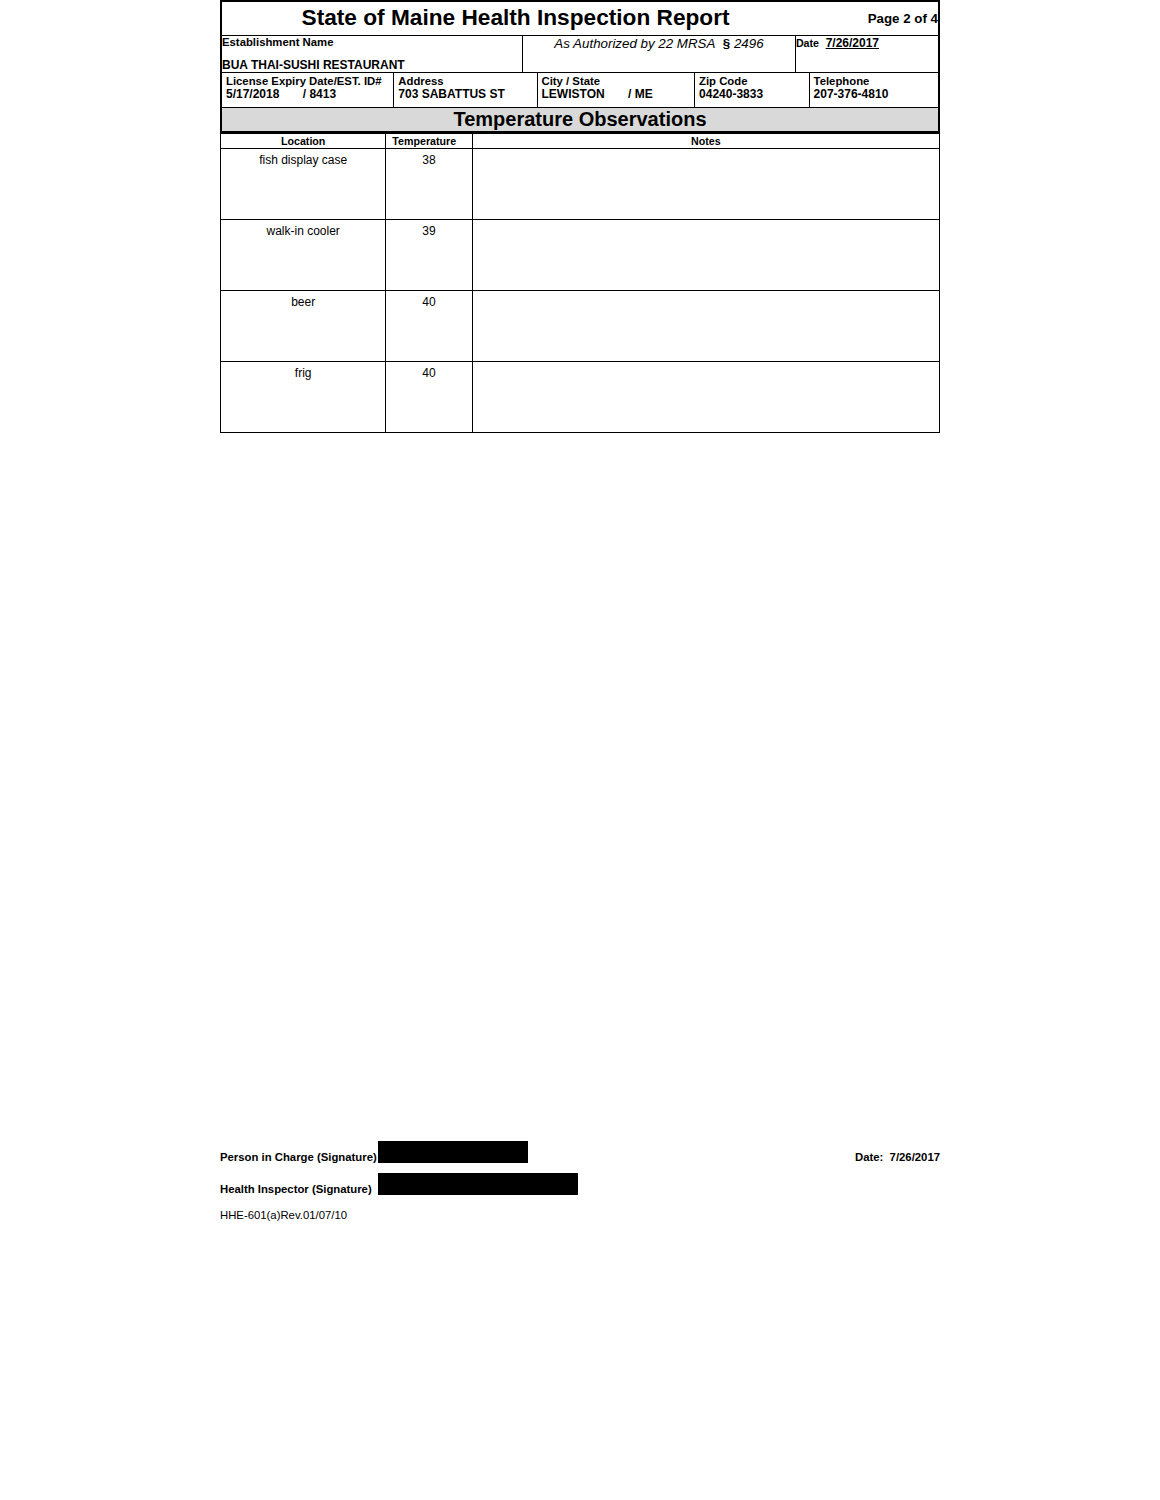| / State of Maine Health Inspection Report / Page 2 of 4 / |
| Establishment Name BUA THAI-SUSHI RESTAURANT | As Authorized by 22 MRSA § 2496 | Date 7/26/2017 |
| / License Expiry Date/EST. ID# 5/17/2018 / 8413 / Address 703 SABATTUS ST / City / State LEWISTON / ME / Zip Code 04240-3833 / Telephone 207-376-4810 / |
| Temperature Observations |
| Location | Temperature | Notes |
| --- | --- | --- |
| fish display case | 38 | |
| walk-in cooler | 39 | |
| beer | 40 | |
| frig | 40 | |
| Person in Charge (Signature) | | Date: 7/26/2017 |
| Health Inspector (Signature) | | |
HHE-601(a)Rev.01/07/10